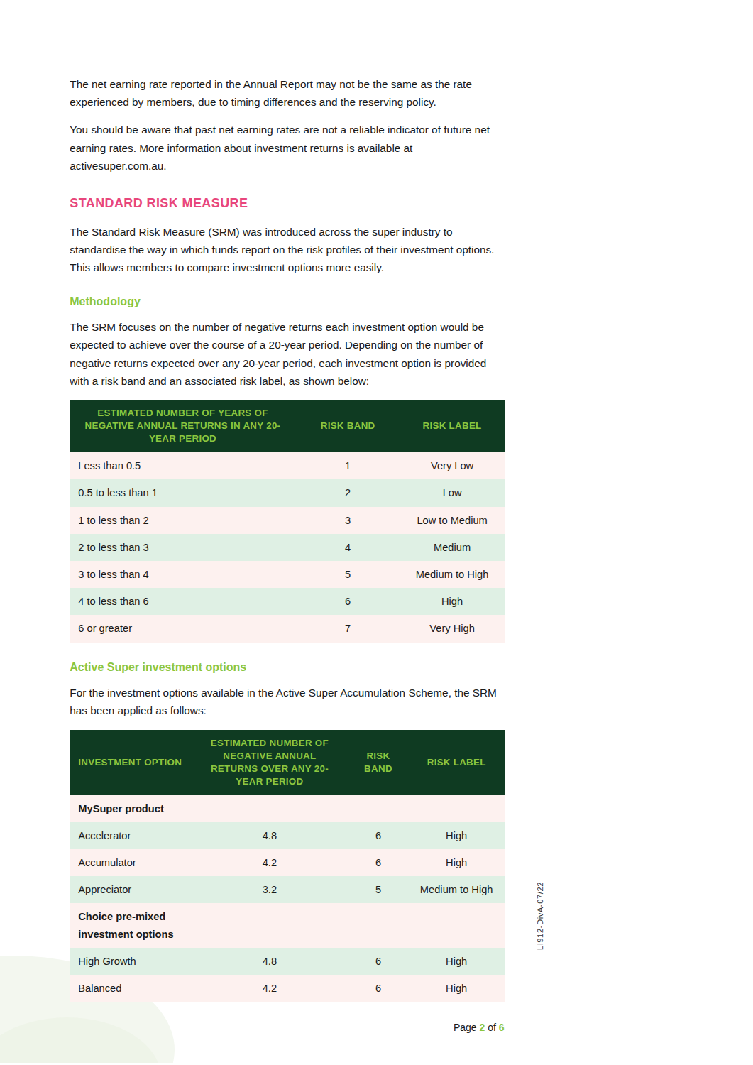The net earning rate reported in the Annual Report may not be the same as the rate experienced by members, due to timing differences and the reserving policy.
You should be aware that past net earning rates are not a reliable indicator of future net earning rates. More information about investment returns is available at activesuper.com.au.
Standard Risk Measure
The Standard Risk Measure (SRM) was introduced across the super industry to standardise the way in which funds report on the risk profiles of their investment options. This allows members to compare investment options more easily.
Methodology
The SRM focuses on the number of negative returns each investment option would be expected to achieve over the course of a 20-year period. Depending on the number of negative returns expected over any 20-year period, each investment option is provided with a risk band and an associated risk label, as shown below:
| Estimated number of years of negative annual returns in any 20-year period | Risk band | Risk label |
| --- | --- | --- |
| Less than 0.5 | 1 | Very Low |
| 0.5 to less than 1 | 2 | Low |
| 1 to less than 2 | 3 | Low to Medium |
| 2 to less than 3 | 4 | Medium |
| 3 to less than 4 | 5 | Medium to High |
| 4 to less than 6 | 6 | High |
| 6 or greater | 7 | Very High |
Active Super investment options
For the investment options available in the Active Super Accumulation Scheme, the SRM has been applied as follows:
| Investment option | Estimated number of negative annual returns over any 20-year period | Risk band | Risk label |
| --- | --- | --- | --- |
| MySuper product | | | |
| Accelerator | 4.8 | 6 | High |
| Accumulator | 4.2 | 6 | High |
| Appreciator | 3.2 | 5 | Medium to High |
| Choice pre-mixed investment options | | | |
| High Growth | 4.8 | 6 | High |
| Balanced | 4.2 | 6 | High |
LI912-DivA-07/22
Page 2 of 6